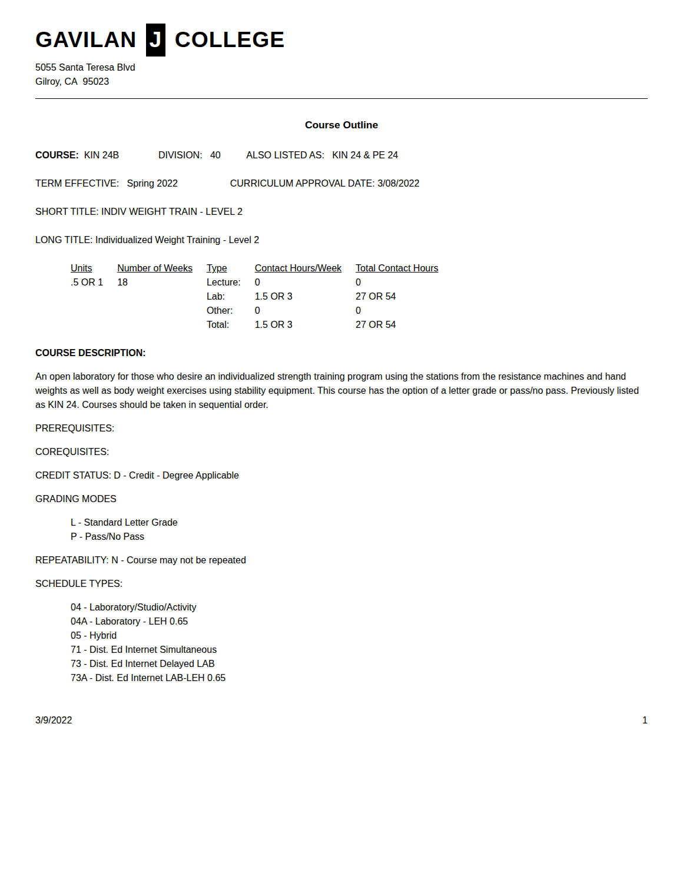GAVILAN J COLLEGE
5055 Santa Teresa Blvd
Gilroy, CA 95023
Course Outline
COURSE: KIN 24B DIVISION: 40 ALSO LISTED AS: KIN 24 & PE 24
TERM EFFECTIVE: Spring 2022 CURRICULUM APPROVAL DATE: 3/08/2022
SHORT TITLE: INDIV WEIGHT TRAIN - LEVEL 2
LONG TITLE: Individualized Weight Training - Level 2
| Units | Number of Weeks | Type | Contact Hours/Week | Total Contact Hours |
| --- | --- | --- | --- | --- |
| .5 OR 1 | 18 | Lecture: | 0 | 0 |
| | | Lab: | 1.5 OR 3 | 27 OR 54 |
| | | Other: | 0 | 0 |
| | | Total: | 1.5 OR 3 | 27 OR 54 |
COURSE DESCRIPTION:
An open laboratory for those who desire an individualized strength training program using the stations from the resistance machines and hand weights as well as body weight exercises using stability equipment. This course has the option of a letter grade or pass/no pass. Previously listed as KIN 24. Courses should be taken in sequential order.
PREREQUISITES:
COREQUISITES:
CREDIT STATUS: D - Credit - Degree Applicable
GRADING MODES
L - Standard Letter Grade
P - Pass/No Pass
REPEATABILITY: N - Course may not be repeated
SCHEDULE TYPES:
04 - Laboratory/Studio/Activity
04A - Laboratory - LEH 0.65
05 - Hybrid
71 - Dist. Ed Internet Simultaneous
73 - Dist. Ed Internet Delayed LAB
73A - Dist. Ed Internet LAB-LEH 0.65
3/9/2022 1